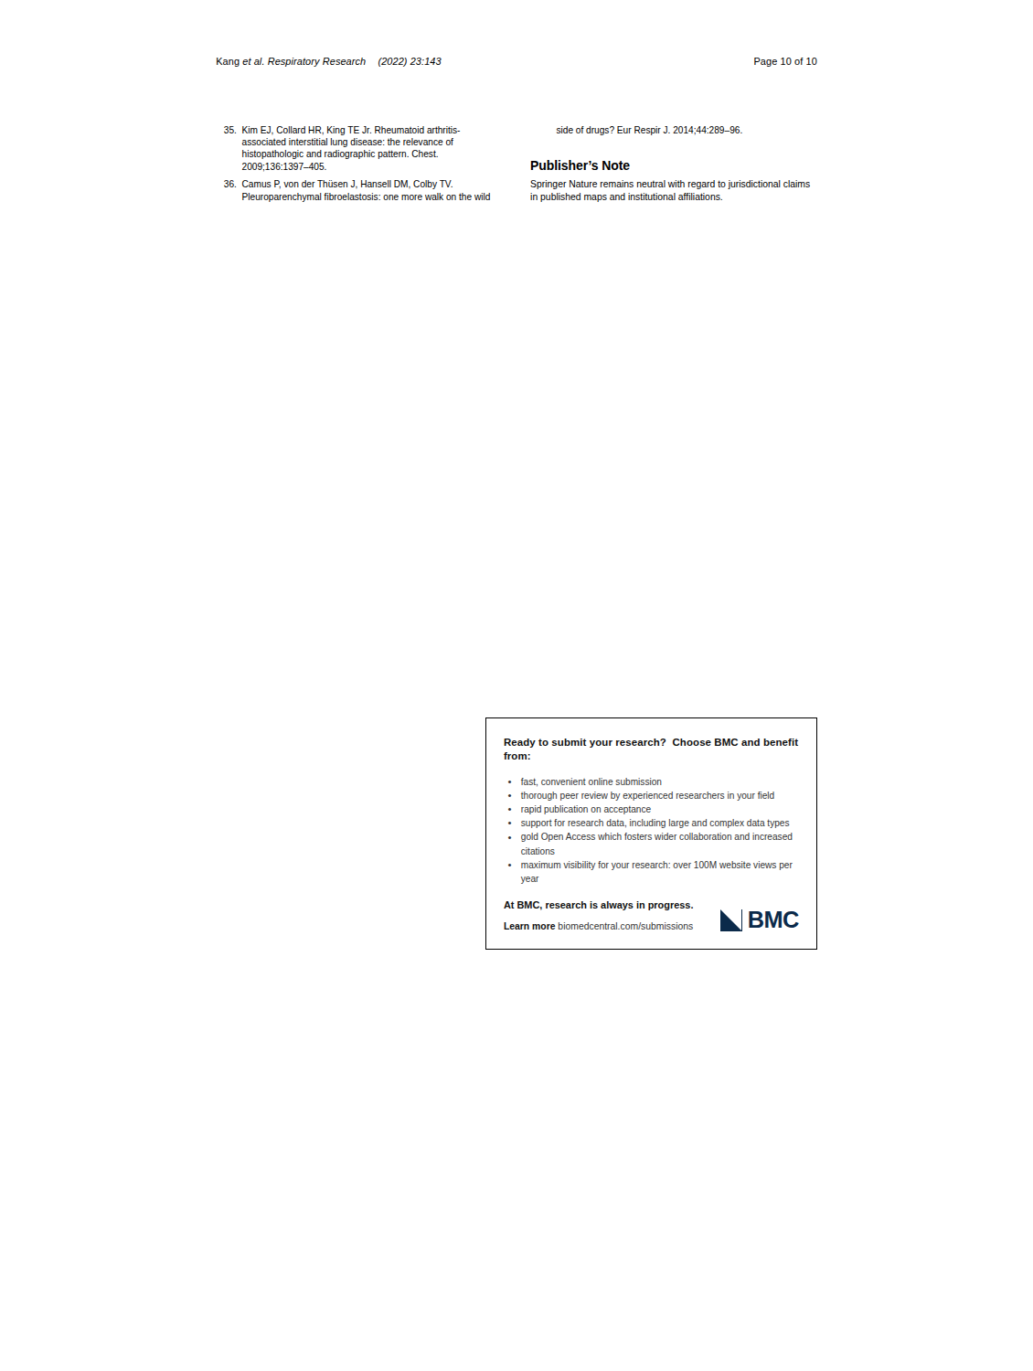Kang et al. Respiratory Research(2022) 23:143
Page 10 of 10
35. Kim EJ, Collard HR, King TE Jr. Rheumatoid arthritis-associated interstitial lung disease: the relevance of histopathologic and radiographic pattern. Chest. 2009;136:1397–405.
36. Camus P, von der Thüsen J, Hansell DM, Colby TV. Pleuroparenchymal fibroelastosis: one more walk on the wild side of drugs? Eur Respir J. 2014;44:289–96.
Publisher’s Note
Springer Nature remains neutral with regard to jurisdictional claims in published maps and institutional affiliations.
Ready to submit your research? Choose BMC and benefit from:
fast, convenient online submission
thorough peer review by experienced researchers in your field
rapid publication on acceptance
support for research data, including large and complex data types
gold Open Access which fosters wider collaboration and increased citations
maximum visibility for your research: over 100M website views per year
At BMC, research is always in progress.
Learn more biomedcentral.com/submissions
BMC